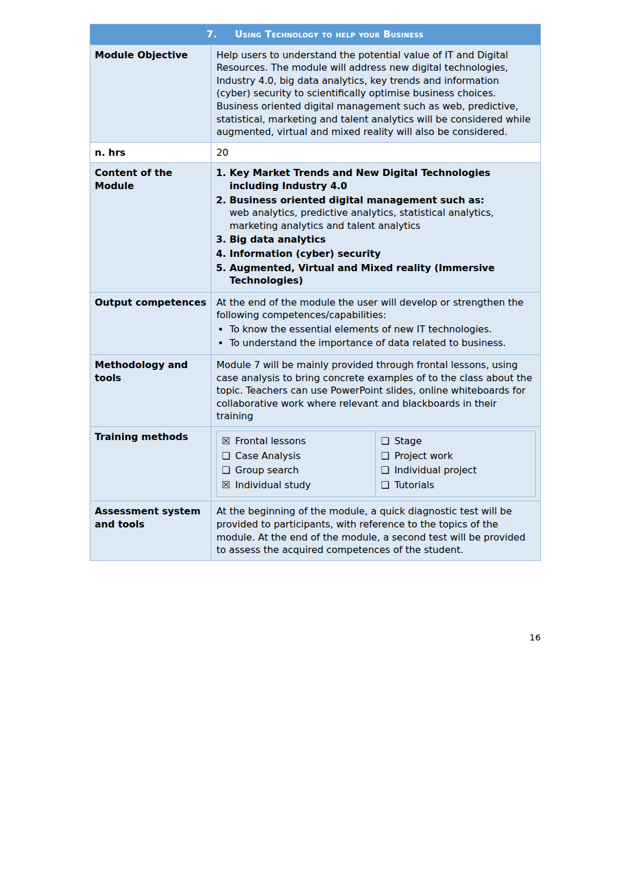| 7. Using Technology to help your Business |
| --- |
| Module Objective | Help users to understand the potential value of IT and Digital Resources. The module will address new digital technologies, Industry 4.0, big data analytics, key trends and information (cyber) security to scientifically optimise business choices. Business oriented digital management such as web, predictive, statistical, marketing and talent analytics will be considered while augmented, virtual and mixed reality will also be considered. |
| n. hrs | 20 |
| Content of the Module | Key Market Trends and New Digital Technologies including Industry 4.0 Business oriented digital management such as: web analytics, predictive analytics, statistical analytics, marketing analytics and talent analytics Big data analytics Information (cyber) security Augmented, Virtual and Mixed reality (Immersive Technologies) |
| Output competences | At the end of the module the user will develop or strengthen the following competences/capabilities: To know the essential elements of new IT technologies. To understand the importance of data related to business. |
| Methodology and tools | Module 7 will be mainly provided through frontal lessons, using case analysis to bring concrete examples of to the class about the topic. Teachers can use PowerPoint slides, online whiteboards for collaborative work where relevant and blackboards in their training |
| Training methods | / ☒ Frontal lessons ❑ Case Analysis ❑ Group search ☒ Individual study / ❑ Stage ❑ Project work ❑ Individual project ❑ Tutorials / |
| Assessment system and tools | At the beginning of the module, a quick diagnostic test will be provided to participants, with reference to the topics of the module. At the end of the module, a second test will be provided to assess the acquired competences of the student. |
16